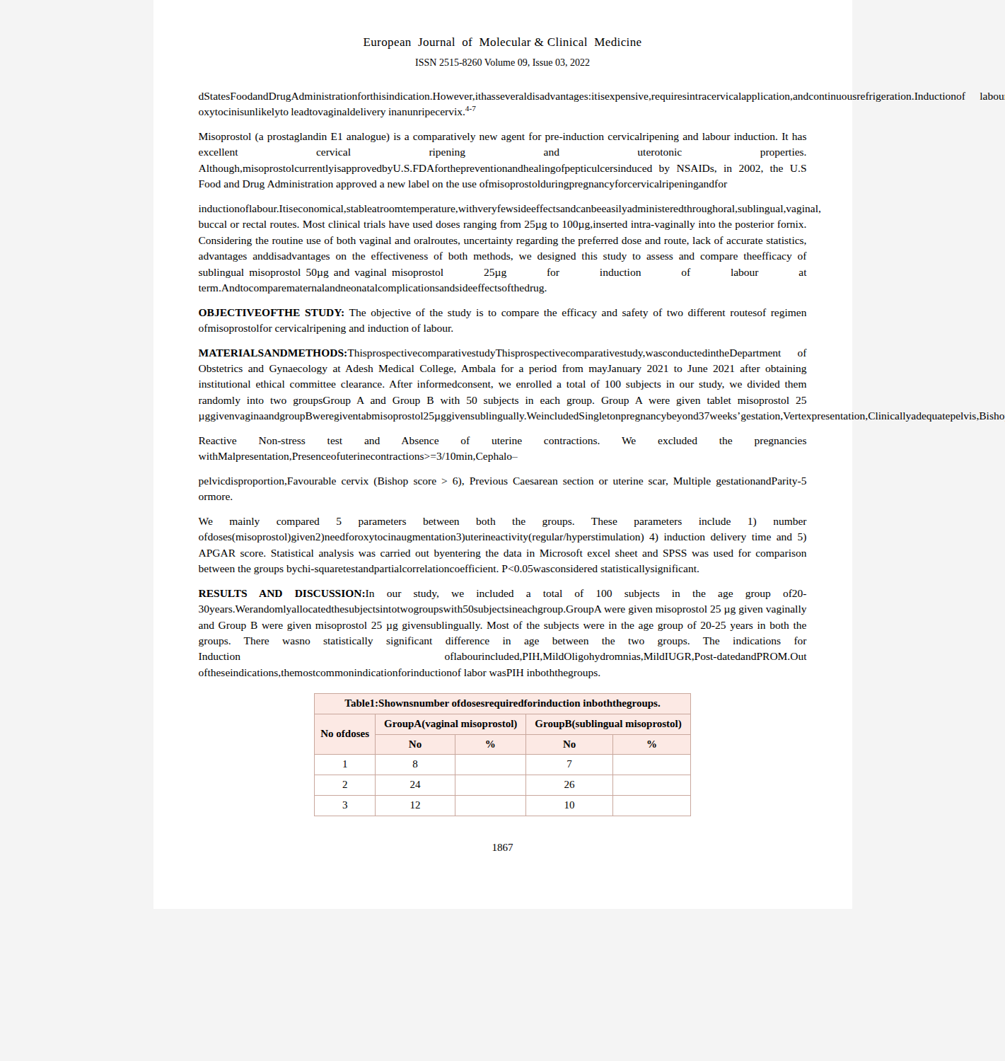European Journal of Molecular & Clinical Medicine
ISSN 2515-8260 Volume 09, Issue 03, 2022
dStatesFoodandDrugAdministrationforthisindication.However,ithasseveraldisadvantages:itisexpensive,requiresintracervicalapplication,andcontinuousrefrigeration.Inductionof labour with oxytocinisunlikelyto leadtovaginaldelivery inanunripecervix.4-7
Misoprostol (a prostaglandin E1 analogue) is a comparatively new agent for pre-induction cervicalripening and labour induction. It has excellent cervical ripening and uterotonic properties. Although,misoprostolcurrentlyisapprovedbyU.S.FDAforthepreventionandhealingofpepticulcersinduced by NSAIDs, in 2002, the U.S Food and Drug Administration approved a new label on the use ofmisoprostolduringpregnancyforcervicalripeningandfor
inductionoflabour.Itiseconomical,stableatroomtemperature,withveryfewsideeffectsandcanbeeasilyadministeredthroughoral,sublingual,vaginal, buccal or rectal routes. Most clinical trials have used doses ranging from 25µg to 100µg,inserted intra-vaginally into the posterior fornix. Considering the routine use of both vaginal and oralroutes, uncertainty regarding the preferred dose and route, lack of accurate statistics, advantages anddisadvantages on the effectiveness of both methods, we designed this study to assess and compare theefficacy of sublingual misoprostol 50µg and vaginal misoprostol 25µg for induction of labour at term.Andtocomparematernalandneonatalcomplicationsandsideeffectsofthedrug.
OBJECTIVEOFTHE STUDY: The objective of the study is to compare the efficacy and safety of two different routesof regimen ofmisoprostolfor cervicalripening and induction of labour.
MATERIALSANDMETHODS: ThisprospectivecomparativestudyThisprospectivecomparativestudy,wasconductedintheDepartment of Obstetrics and Gynaecology at Adesh Medical College, Ambala for a period from mayJanuary 2021 to June 2021 after obtaining institutional ethical committee clearance. After informedconsent, we enrolled a total of 100 subjects in our study, we divided them randomly into two groupsGroup A and Group B with 50 subjects in each group. Group A were given tablet misoprostol 25 µggivenvaginaandgroupBweregiventabmisoprostol25µggivensublingually.WeincludedSingletonpregnancybeyond37weeks’gestation,Vertexpresentation,Clinicallyadequatepelvis,Bishopscore<6,
Reactive Non-stress test and Absence of uterine contractions. We excluded the pregnancies withMalpresentation,Presenceofuterinecontractions>=3/10min,Cephalo–
pelvicdisproportion,Favourable cervix (Bishop score > 6), Previous Caesarean section or uterine scar, Multiple gestationandParity-5 ormore.
We mainly compared 5 parameters between both the groups. These parameters include 1) number ofdoses(misoprostol)given2)needforoxytocinaugmentation3)uterineactivity(regular/hyperstimulation) 4) induction delivery time and 5) APGAR score. Statistical analysis was carried out byentering the data in Microsoft excel sheet and SPSS was used for comparison between the groups bychi-squaretestandpartialcorrelationcoefficient. P<0.05wasconsidered statisticallysignificant.
RESULTS AND DISCUSSION: In our study, we included a total of 100 subjects in the age group of20-30years.Werandomlyallocatedthesubjectsintotwogroupswith50subjectsineachgroup.GroupA were given misoprostol 25 µg given vaginally and Group B were given misoprostol 25 µg givensublingually. Most of the subjects were in the age group of 20-25 years in both the groups. There wasno statistically significant difference in age between the two groups. The indications for Induction oflabourincluded,PIH,MildOligohydromnias,MildIUGR,Post-datedandPROM.Out oftheseindications,themostcommonindicationforinductionof labor wasPIH inboththegroups.
Table1:Shownsnumber ofdosesrequiredforinduction inboththegroups.
| No ofdoses | GroupA(vaginal misoprostol) | GroupB(sublingual misoprostol) |
| --- | --- | --- |
| No | % | No | % |
| 1 | 8 | | 7 | |
| 2 | 24 | | 26 | |
| 3 | 12 | | 10 | |
1867